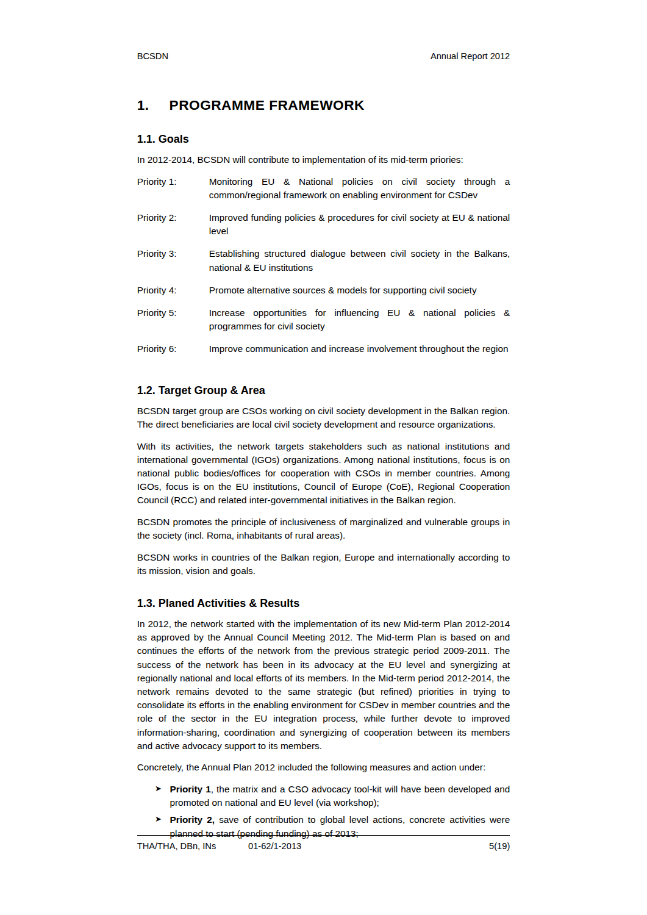BCSDN
Annual Report 2012
1. PROGRAMME FRAMEWORK
1.1. Goals
In 2012-2014, BCSDN will contribute to implementation of its mid-term priories:
| Priority 1: | Monitoring EU & National policies on civil society through a common/regional framework on enabling environment for CSDev |
| Priority 2: | Improved funding policies & procedures for civil society at EU & national level |
| Priority 3: | Establishing structured dialogue between civil society in the Balkans, national & EU institutions |
| Priority 4: | Promote alternative sources & models for supporting civil society |
| Priority 5: | Increase opportunities for influencing EU & national policies & programmes for civil society |
| Priority 6: | Improve communication and increase involvement throughout the region |
1.2. Target Group & Area
BCSDN target group are CSOs working on civil society development in the Balkan region. The direct beneficiaries are local civil society development and resource organizations.
With its activities, the network targets stakeholders such as national institutions and international governmental (IGOs) organizations. Among national institutions, focus is on national public bodies/offices for cooperation with CSOs in member countries. Among IGOs, focus is on the EU institutions, Council of Europe (CoE), Regional Cooperation Council (RCC) and related inter-governmental initiatives in the Balkan region.
BCSDN promotes the principle of inclusiveness of marginalized and vulnerable groups in the society (incl. Roma, inhabitants of rural areas).
BCSDN works in countries of the Balkan region, Europe and internationally according to its mission, vision and goals.
1.3. Planed Activities & Results
In 2012, the network started with the implementation of its new Mid-term Plan 2012-2014 as approved by the Annual Council Meeting 2012. The Mid-term Plan is based on and continues the efforts of the network from the previous strategic period 2009-2011. The success of the network has been in its advocacy at the EU level and synergizing at regionally national and local efforts of its members. In the Mid-term period 2012-2014, the network remains devoted to the same strategic (but refined) priorities in trying to consolidate its efforts in the enabling environment for CSDev in member countries and the role of the sector in the EU integration process, while further devote to improved information-sharing, coordination and synergizing of cooperation between its members and active advocacy support to its members.
Concretely, the Annual Plan 2012 included the following measures and action under:
Priority 1, the matrix and a CSO advocacy tool-kit will have been developed and promoted on national and EU level (via workshop);
Priority 2, save of contribution to global level actions, concrete activities were planned to start (pending funding) as of 2013;
THA/THA, DBn, INs 01-62/1-2013
5(19)